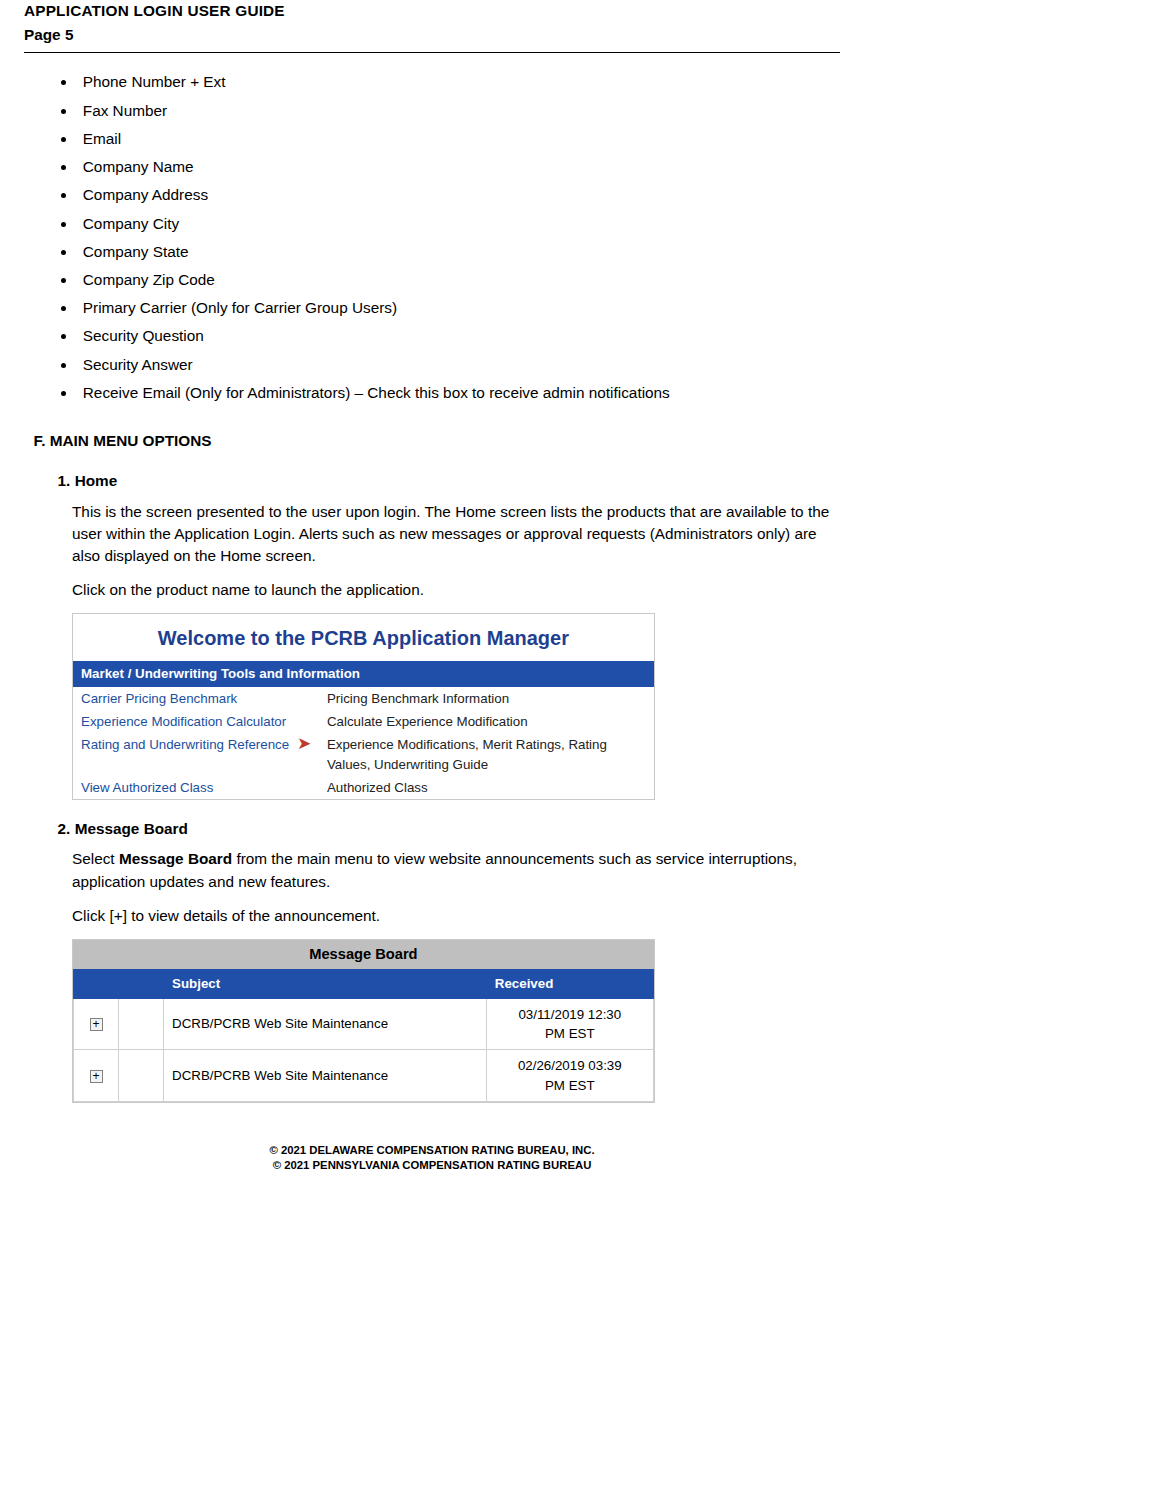APPLICATION LOGIN USER GUIDE
Page 5
Phone Number + Ext
Fax Number
Email
Company Name
Company Address
Company City
Company State
Company Zip Code
Primary Carrier (Only for Carrier Group Users)
Security Question
Security Answer
Receive Email (Only for Administrators) – Check this box to receive admin notifications
F. MAIN MENU OPTIONS
1. Home
This is the screen presented to the user upon login. The Home screen lists the products that are available to the user within the Application Login. Alerts such as new messages or approval requests (Administrators only) are also displayed on the Home screen.
Click on the product name to launch the application.
Welcome to the PCRB Application Manager
Market / Underwriting Tools and Information
| Carrier Pricing Benchmark | Pricing Benchmark Information |
| Experience Modification Calculator | Calculate Experience Modification |
| Rating and Underwriting Reference ➤ | Experience Modifications, Merit Ratings, Rating Values, Underwriting Guide |
| View Authorized Class | Authorized Class |
2. Message Board
Select Message Board from the main menu to view website announcements such as service interruptions, application updates and new features.
Click [+] to view details of the announcement.
Message Board
| | | Subject | Received |
| --- | --- | --- | --- |
| + | | DCRB/PCRB Web Site Maintenance | 03/11/2019 12:30 PM EST |
| + | | DCRB/PCRB Web Site Maintenance | 02/26/2019 03:39 PM EST |
© 2021 DELAWARE COMPENSATION RATING BUREAU, INC.
© 2021 PENNSYLVANIA COMPENSATION RATING BUREAU